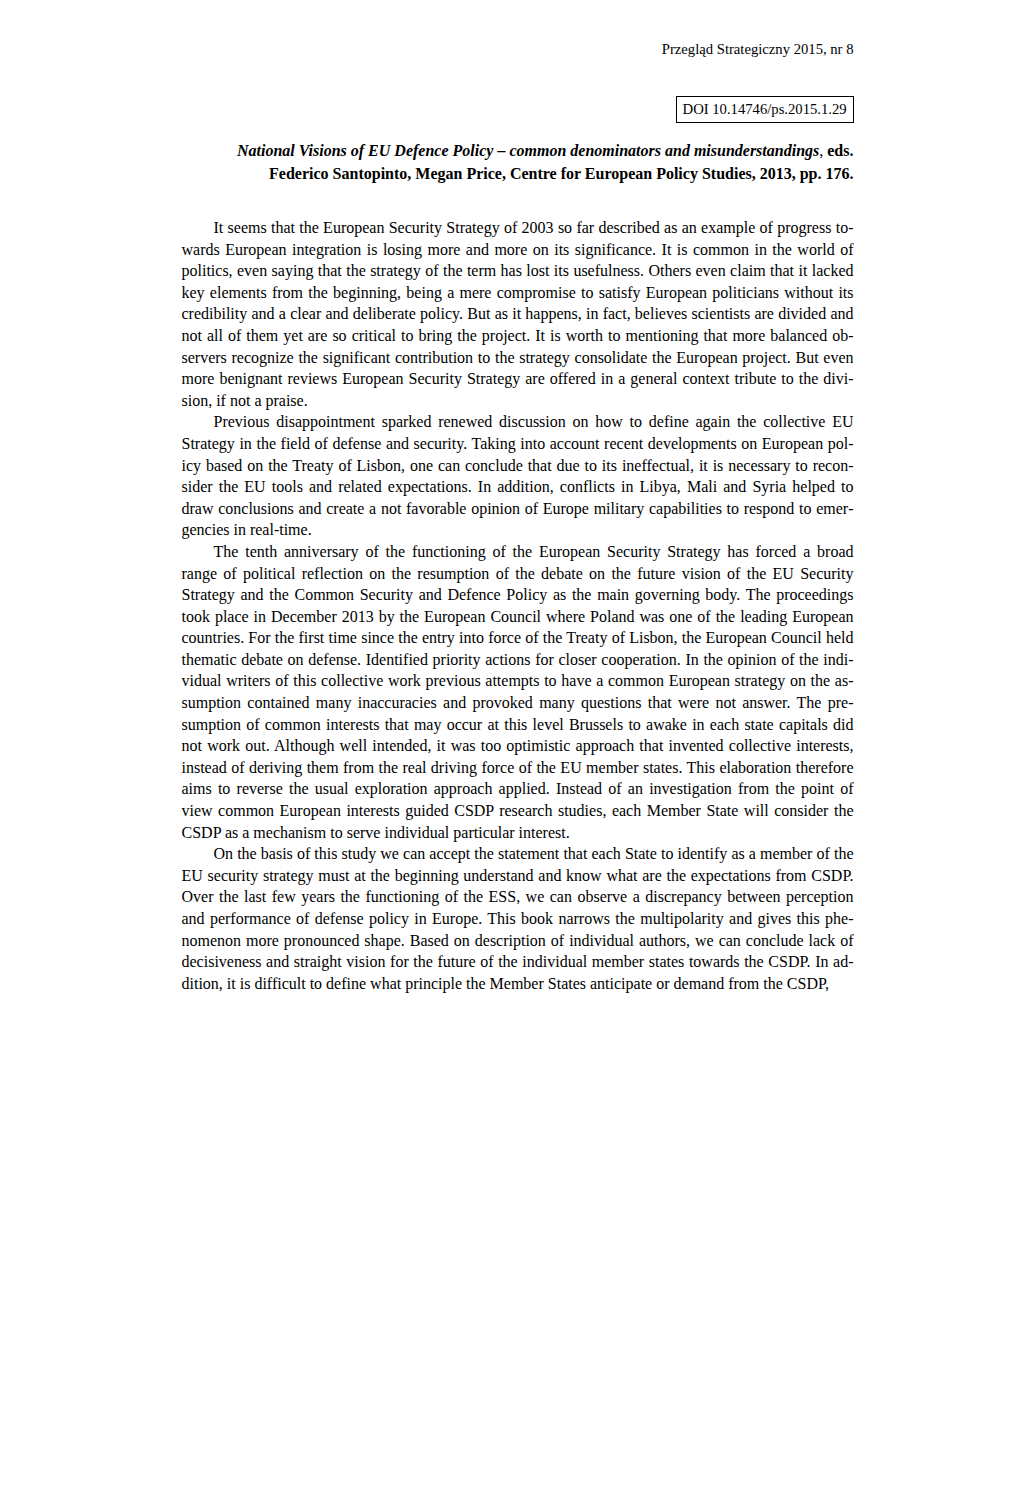Przegląd Strategiczny 2015, nr 8
DOI 10.14746/ps.2015.1.29
National Visions of EU Defence Policy – common denominators and misunderstandings, eds. Federico Santopinto, Megan Price, Centre for European Policy Studies, 2013, pp. 176.
It seems that the European Security Strategy of 2003 so far described as an example of progress towards European integration is losing more and more on its significance. It is common in the world of politics, even saying that the strategy of the term has lost its usefulness. Others even claim that it lacked key elements from the beginning, being a mere compromise to satisfy European politicians without its credibility and a clear and deliberate policy. But as it happens, in fact, believes scientists are divided and not all of them yet are so critical to bring the project. It is worth to mentioning that more balanced observers recognize the significant contribution to the strategy consolidate the European project. But even more benignant reviews European Security Strategy are offered in a general context tribute to the division, if not a praise.
Previous disappointment sparked renewed discussion on how to define again the collective EU Strategy in the field of defense and security. Taking into account recent developments on European policy based on the Treaty of Lisbon, one can conclude that due to its ineffectual, it is necessary to reconsider the EU tools and related expectations. In addition, conflicts in Libya, Mali and Syria helped to draw conclusions and create a not favorable opinion of Europe military capabilities to respond to emergencies in real-time.
The tenth anniversary of the functioning of the European Security Strategy has forced a broad range of political reflection on the resumption of the debate on the future vision of the EU Security Strategy and the Common Security and Defence Policy as the main governing body. The proceedings took place in December 2013 by the European Council where Poland was one of the leading European countries. For the first time since the entry into force of the Treaty of Lisbon, the European Council held thematic debate on defense. Identified priority actions for closer cooperation. In the opinion of the individual writers of this collective work previous attempts to have a common European strategy on the assumption contained many inaccuracies and provoked many questions that were not answer. The presumption of common interests that may occur at this level Brussels to awake in each state capitals did not work out. Although well intended, it was too optimistic approach that invented collective interests, instead of deriving them from the real driving force of the EU member states. This elaboration therefore aims to reverse the usual exploration approach applied. Instead of an investigation from the point of view common European interests guided CSDP research studies, each Member State will consider the CSDP as a mechanism to serve individual particular interest.
On the basis of this study we can accept the statement that each State to identify as a member of the EU security strategy must at the beginning understand and know what are the expectations from CSDP. Over the last few years the functioning of the ESS, we can observe a discrepancy between perception and performance of defense policy in Europe. This book narrows the multipolarity and gives this phenomenon more pronounced shape. Based on description of individual authors, we can conclude lack of decisiveness and straight vision for the future of the individual member states towards the CSDP. In addition, it is difficult to define what principle the Member States anticipate or demand from the CSDP,